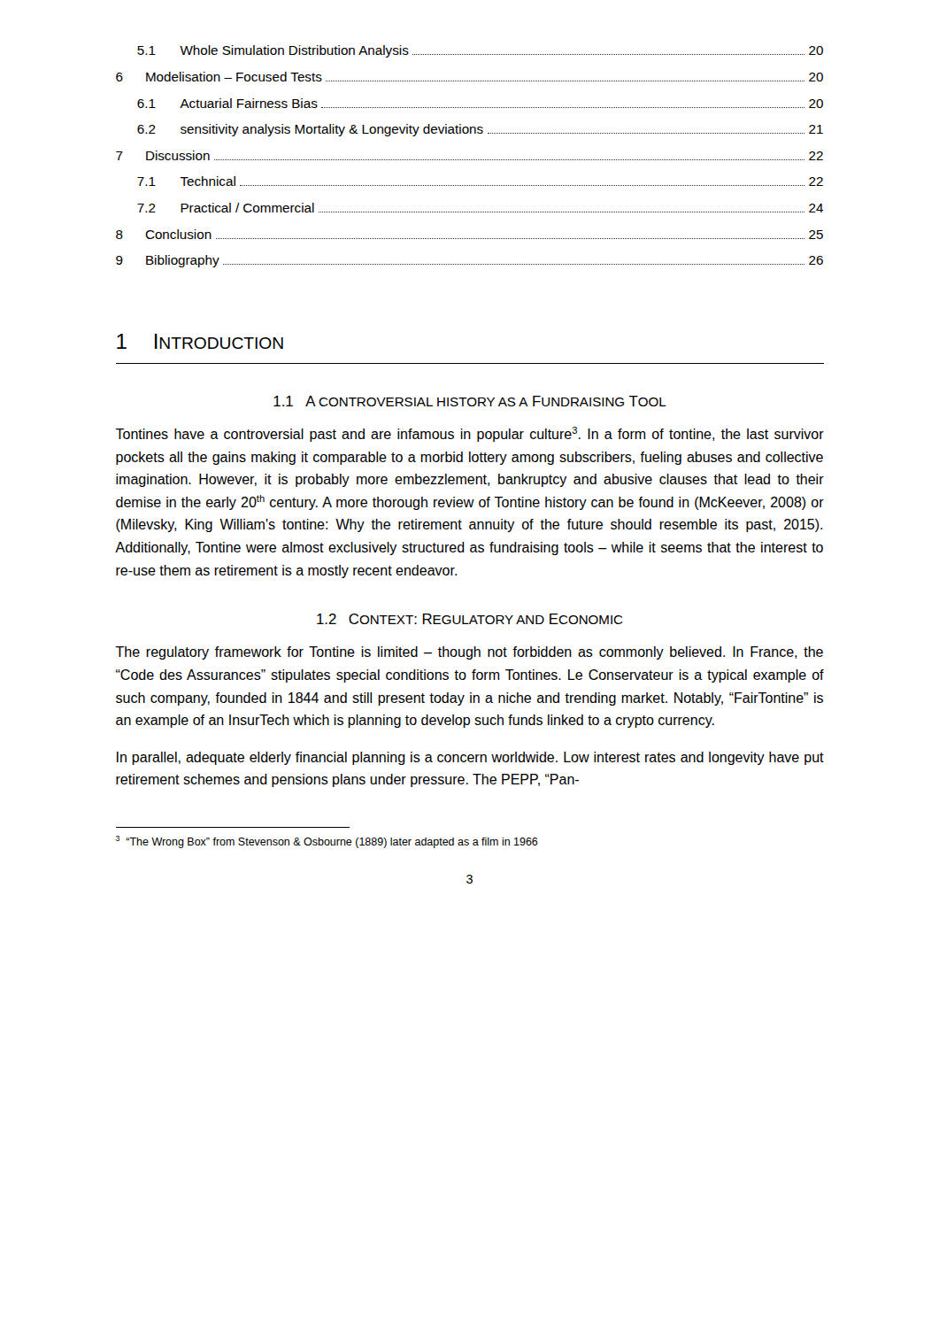5.1 Whole Simulation Distribution Analysis 20
6 Modelisation – Focused Tests 20
6.1 Actuarial Fairness Bias 20
6.2 sensitivity analysis Mortality & Longevity deviations 21
7 Discussion 22
7.1 Technical 22
7.2 Practical / Commercial 24
8 Conclusion 25
9 Bibliography 26
1 INTRODUCTION
1.1 A CONTROVERSIAL HISTORY AS A FUNDRAISING TOOL
Tontines have a controversial past and are infamous in popular culture3. In a form of tontine, the last survivor pockets all the gains making it comparable to a morbid lottery among subscribers, fueling abuses and collective imagination. However, it is probably more embezzlement, bankruptcy and abusive clauses that lead to their demise in the early 20th century. A more thorough review of Tontine history can be found in (McKeever, 2008) or (Milevsky, King William's tontine: Why the retirement annuity of the future should resemble its past, 2015). Additionally, Tontine were almost exclusively structured as fundraising tools – while it seems that the interest to re-use them as retirement is a mostly recent endeavor.
1.2 CONTEXT: REGULATORY AND ECONOMIC
The regulatory framework for Tontine is limited – though not forbidden as commonly believed. In France, the “Code des Assurances” stipulates special conditions to form Tontines. Le Conservateur is a typical example of such company, founded in 1844 and still present today in a niche and trending market. Notably, “FairTontine” is an example of an InsurTech which is planning to develop such funds linked to a crypto currency.
In parallel, adequate elderly financial planning is a concern worldwide. Low interest rates and longevity have put retirement schemes and pensions plans under pressure. The PEPP, “Pan-
3 “The Wrong Box” from Stevenson & Osbourne (1889) later adapted as a film in 1966
3